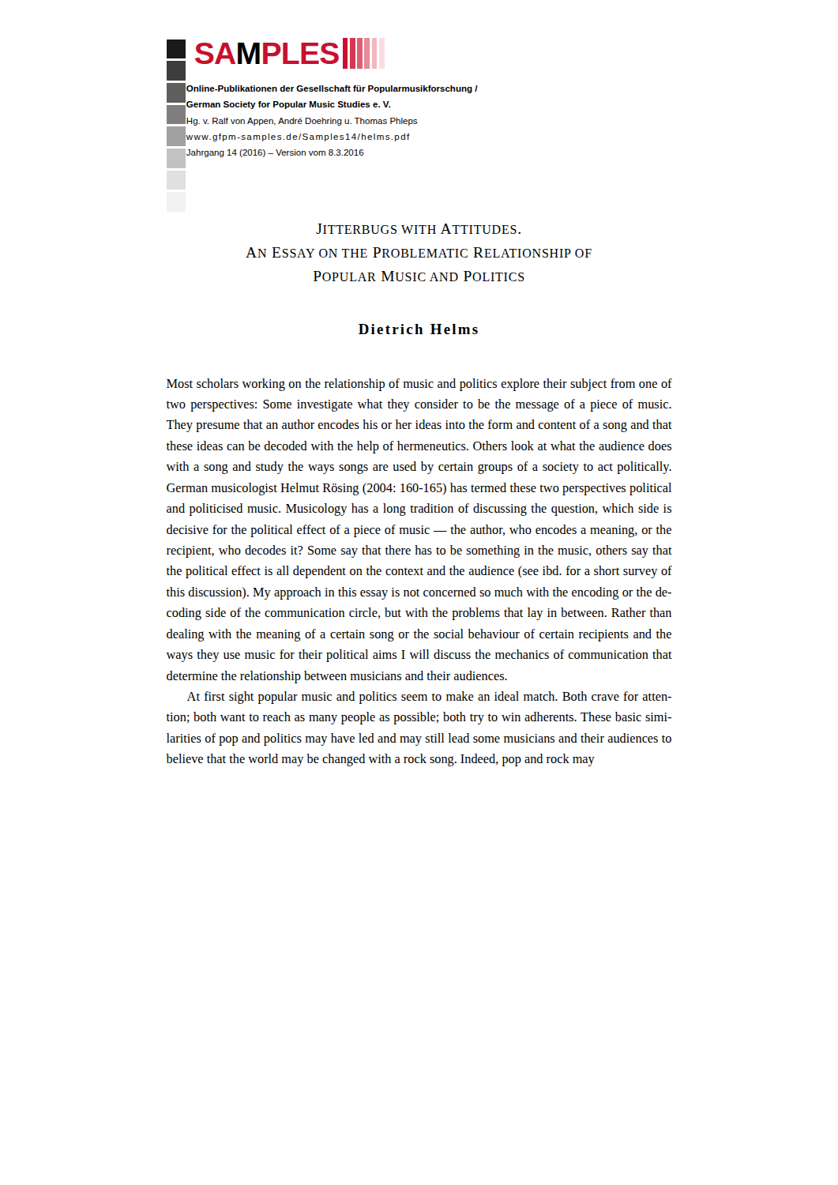SAMPLES
Online-Publikationen der Gesellschaft für Popularmusikforschung /
German Society for Popular Music Studies e. V.
Hg. v. Ralf von Appen, André Doehring u. Thomas Phleps
www.gfpm-samples.de/Samples14/helms.pdf
Jahrgang 14 (2016) – Version vom 8.3.2016
JITTERBUGS WITH ATTITUDES.
AN ESSAY ON THE PROBLEMATIC RELATIONSHIP OF
POPULAR MUSIC AND POLITICS
Dietrich Helms
Most scholars working on the relationship of music and politics explore their subject from one of two perspectives: Some investigate what they consider to be the message of a piece of music. They presume that an author encodes his or her ideas into the form and content of a song and that these ideas can be decoded with the help of hermeneutics. Others look at what the audience does with a song and study the ways songs are used by certain groups of a society to act politically. German musicologist Helmut Rösing (2004: 160-165) has termed these two perspectives political and politicised music. Musicology has a long tradition of discussing the question, which side is decisive for the political effect of a piece of music — the author, who encodes a meaning, or the recipient, who decodes it? Some say that there has to be something in the music, others say that the political effect is all dependent on the context and the audience (see ibd. for a short survey of this discussion). My approach in this essay is not concerned so much with the encoding or the decoding side of the communication circle, but with the problems that lay in between. Rather than dealing with the meaning of a certain song or the social behaviour of certain recipients and the ways they use music for their political aims I will discuss the mechanics of communication that determine the relationship between musicians and their audiences.
At first sight popular music and politics seem to make an ideal match. Both crave for attention; both want to reach as many people as possible; both try to win adherents. These basic similarities of pop and politics may have led and may still lead some musicians and their audiences to believe that the world may be changed with a rock song. Indeed, pop and rock may